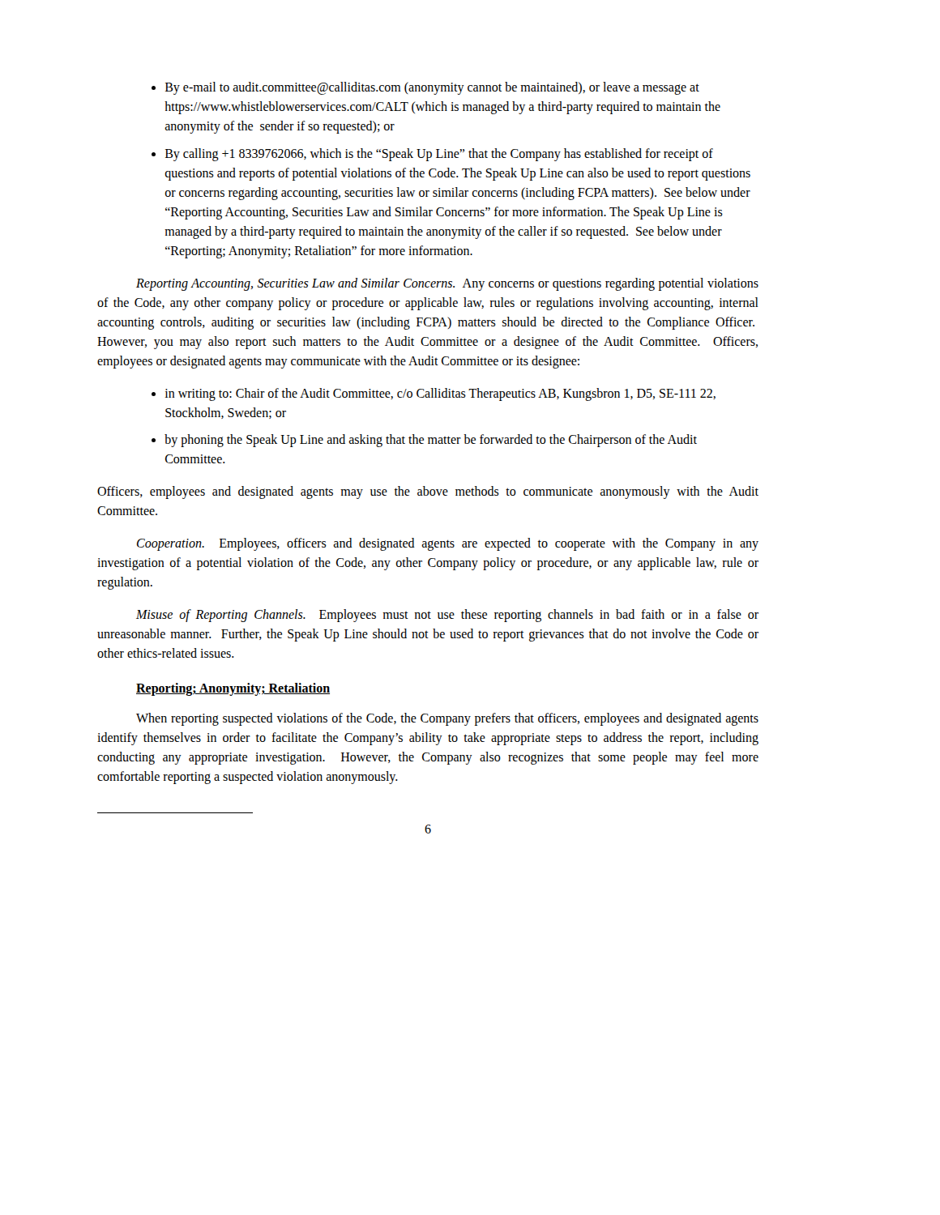By e-mail to audit.committee@calliditas.com (anonymity cannot be maintained), or leave a message at https://www.whistleblowerservices.com/CALT (which is managed by a third-party required to maintain the anonymity of the sender if so requested); or
By calling +1 8339762066, which is the “Speak Up Line” that the Company has established for receipt of questions and reports of potential violations of the Code. The Speak Up Line can also be used to report questions or concerns regarding accounting, securities law or similar concerns (including FCPA matters). See below under “Reporting Accounting, Securities Law and Similar Concerns” for more information. The Speak Up Line is managed by a third-party required to maintain the anonymity of the caller if so requested. See below under “Reporting; Anonymity; Retaliation” for more information.
Reporting Accounting, Securities Law and Similar Concerns. Any concerns or questions regarding potential violations of the Code, any other company policy or procedure or applicable law, rules or regulations involving accounting, internal accounting controls, auditing or securities law (including FCPA) matters should be directed to the Compliance Officer. However, you may also report such matters to the Audit Committee or a designee of the Audit Committee. Officers, employees or designated agents may communicate with the Audit Committee or its designee:
in writing to: Chair of the Audit Committee, c/o Calliditas Therapeutics AB, Kungsbron 1, D5, SE-111 22, Stockholm, Sweden; or
by phoning the Speak Up Line and asking that the matter be forwarded to the Chairperson of the Audit Committee.
Officers, employees and designated agents may use the above methods to communicate anonymously with the Audit Committee.
Cooperation. Employees, officers and designated agents are expected to cooperate with the Company in any investigation of a potential violation of the Code, any other Company policy or procedure, or any applicable law, rule or regulation.
Misuse of Reporting Channels. Employees must not use these reporting channels in bad faith or in a false or unreasonable manner. Further, the Speak Up Line should not be used to report grievances that do not involve the Code or other ethics-related issues.
Reporting; Anonymity; Retaliation
When reporting suspected violations of the Code, the Company prefers that officers, employees and designated agents identify themselves in order to facilitate the Company’s ability to take appropriate steps to address the report, including conducting any appropriate investigation. However, the Company also recognizes that some people may feel more comfortable reporting a suspected violation anonymously.
6